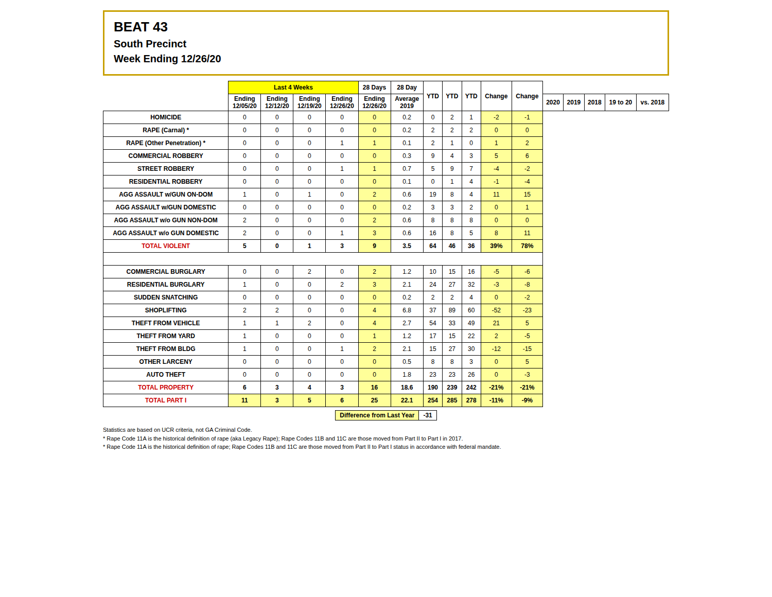BEAT 43
South Precinct
Week Ending 12/26/20
| | Last 4 Weeks | 28 Days | 28 Day | YTD | YTD | YTD | Change | Change |
| --- | --- | --- | --- | --- | --- | --- | --- | --- |
| Ending 12/05/20 | Ending 12/12/20 | Ending 12/19/20 | Ending 12/26/20 | Ending 12/26/20 | Average 2019 | 2020 | 2019 | 2018 | 19 to 20 | vs. 2018 |
| HOMICIDE | 0 | 0 | 0 | 0 | 0 | 0.2 | 0 | 2 | 1 | -2 | -1 |
| RAPE (Carnal) * | 0 | 0 | 0 | 0 | 0 | 0.2 | 2 | 2 | 2 | 0 | 0 |
| RAPE (Other Penetration) * | 0 | 0 | 0 | 1 | 1 | 0.1 | 2 | 1 | 0 | 1 | 2 |
| COMMERCIAL ROBBERY | 0 | 0 | 0 | 0 | 0 | 0.3 | 9 | 4 | 3 | 5 | 6 |
| STREET ROBBERY | 0 | 0 | 0 | 1 | 1 | 0.7 | 5 | 9 | 7 | -4 | -2 |
| RESIDENTIAL ROBBERY | 0 | 0 | 0 | 0 | 0 | 0.1 | 0 | 1 | 4 | -1 | -4 |
| AGG ASSAULT w/GUN ON-DOM | 1 | 0 | 1 | 0 | 2 | 0.6 | 19 | 8 | 4 | 11 | 15 |
| AGG ASSAULT w/GUN DOMESTIC | 0 | 0 | 0 | 0 | 0 | 0.2 | 3 | 3 | 2 | 0 | 1 |
| AGG ASSAULT w/o GUN NON-DOM | 2 | 0 | 0 | 0 | 2 | 0.6 | 8 | 8 | 8 | 0 | 0 |
| AGG ASSAULT w/o GUN DOMESTIC | 2 | 0 | 0 | 1 | 3 | 0.6 | 16 | 8 | 5 | 8 | 11 |
| TOTAL VIOLENT | 5 | 0 | 1 | 3 | 9 | 3.5 | 64 | 46 | 36 | 39% | 78% |
| COMMERCIAL BURGLARY | 0 | 0 | 2 | 0 | 2 | 1.2 | 10 | 15 | 16 | -5 | -6 |
| RESIDENTIAL BURGLARY | 1 | 0 | 0 | 2 | 3 | 2.1 | 24 | 27 | 32 | -3 | -8 |
| SUDDEN SNATCHING | 0 | 0 | 0 | 0 | 0 | 0.2 | 2 | 2 | 4 | 0 | -2 |
| SHOPLIFTING | 2 | 2 | 0 | 0 | 4 | 6.8 | 37 | 89 | 60 | -52 | -23 |
| THEFT FROM VEHICLE | 1 | 1 | 2 | 0 | 4 | 2.7 | 54 | 33 | 49 | 21 | 5 |
| THEFT FROM YARD | 1 | 0 | 0 | 0 | 1 | 1.2 | 17 | 15 | 22 | 2 | -5 |
| THEFT FROM BLDG | 1 | 0 | 0 | 1 | 2 | 2.1 | 15 | 27 | 30 | -12 | -15 |
| OTHER LARCENY | 0 | 0 | 0 | 0 | 0 | 0.5 | 8 | 8 | 3 | 0 | 5 |
| AUTO THEFT | 0 | 0 | 0 | 0 | 0 | 1.8 | 23 | 23 | 26 | 0 | -3 |
| TOTAL PROPERTY | 6 | 3 | 4 | 3 | 16 | 18.6 | 190 | 239 | 242 | -21% | -21% |
| TOTAL PART I | 11 | 3 | 5 | 6 | 25 | 22.1 | 254 | 285 | 278 | -11% | -9% |
| Difference from Last Year | -31 |
Statistics are based on UCR criteria, not GA Criminal Code.
* Rape Code 11A is the historical definition of rape (aka Legacy Rape); Rape Codes 11B and 11C are those moved from Part II to Part I in 2017.
* Rape Code 11A is the historical definition of rape; Rape Codes 11B and 11C are those moved from Part II to Part I status in accordance with federal mandate.